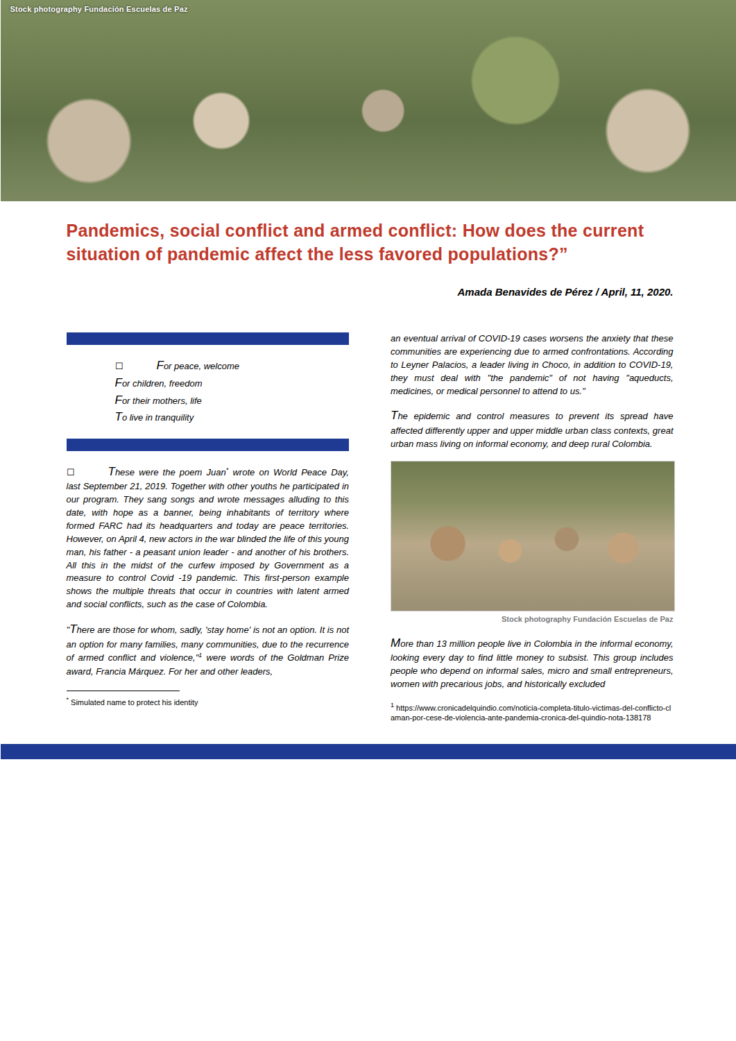Stock photography Fundación Escuelas de Paz
Pandemics, social conflict and armed conflict: How does the current situation of pandemic affect the less favored populations?”
Amada Benavides de Pérez / April, 11, 2020.
☐For peace, welcome For children, freedom For their mothers, life To live in tranquility
☐These were the poem Juan* wrote on World Peace Day, last September 21, 2019. Together with other youths he participated in our program. They sang songs and wrote messages alluding to this date, with hope as a banner, being inhabitants of territory where formed FARC had its headquarters and today are peace territories. However, on April 4, new actors in the war blinded the life of this young man, his father - a peasant union leader - and another of his brothers. All this in the midst of the curfew imposed by Government as a measure to control Covid -19 pandemic. This first-person example shows the multiple threats that occur in countries with latent armed and social conflicts, such as the case of Colombia.
"There are those for whom, sadly, 'stay home' is not an option. It is not an option for many families, many communities, due to the recurrence of armed conflict and violence,"1 were words of the Goldman Prize award, Francia Márquez. For her and other leaders,
* Simulated name to protect his identity
an eventual arrival of COVID-19 cases worsens the anxiety that these communities are experiencing due to armed confrontations. According to Leyner Palacios, a leader living in Choco, in addition to COVID-19, they must deal with "the pandemic" of not having "aqueducts, medicines, or medical personnel to attend to us."
The epidemic and control measures to prevent its spread have affected differently upper and upper middle urban class contexts, great urban mass living on informal economy, and deep rural Colombia.
Stock photography Fundación Escuelas de Paz
More than 13 million people live in Colombia in the informal economy, looking every day to find little money to subsist. This group includes people who depend on informal sales, micro and small entrepreneurs, women with precarious jobs, and historically excluded
1 https://www.cronicadelquindio.com/noticia-completa-titulo-victimas-del-conflicto-claman-por-cese-de-violencia-ante-pandemia-cronica-del-quindio-nota-138178